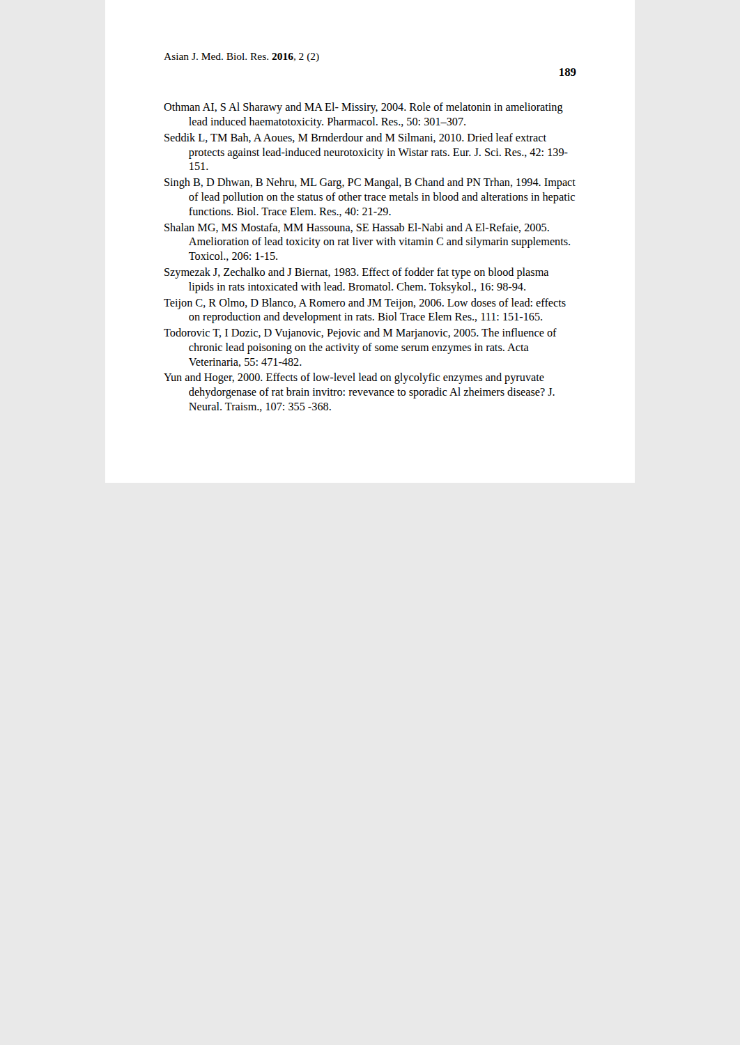Asian J. Med. Biol. Res. 2016, 2 (2)
189
Othman AI, S Al Sharawy and MA El- Missiry, 2004. Role of melatonin in ameliorating lead induced haematotoxicity. Pharmacol. Res., 50: 301–307.
Seddik L, TM Bah, A Aoues, M Brnderdour and M Silmani, 2010. Dried leaf extract protects against lead-induced neurotoxicity in Wistar rats. Eur. J. Sci. Res., 42: 139-151.
Singh B, D Dhwan, B Nehru, ML Garg, PC Mangal, B Chand and PN Trhan, 1994. Impact of lead pollution on the status of other trace metals in blood and alterations in hepatic functions. Biol. Trace Elem. Res., 40: 21-29.
Shalan MG, MS Mostafa, MM Hassouna, SE Hassab El-Nabi and A El-Refaie, 2005. Amelioration of lead toxicity on rat liver with vitamin C and silymarin supplements. Toxicol., 206: 1-15.
Szymezak J, Zechalko and J Biernat, 1983. Effect of fodder fat type on blood plasma lipids in rats intoxicated with lead. Bromatol. Chem. Toksykol., 16: 98-94.
Teijon C, R Olmo, D Blanco, A Romero and JM Teijon, 2006. Low doses of lead: effects on reproduction and development in rats. Biol Trace Elem Res., 111: 151-165.
Todorovic T, I Dozic, D Vujanovic, Pejovic and M Marjanovic, 2005. The influence of chronic lead poisoning on the activity of some serum enzymes in rats. Acta Veterinaria, 55: 471-482.
Yun and Hoger, 2000. Effects of low-level lead on glycolyfic enzymes and pyruvate dehydorgenase of rat brain invitro: revevance to sporadic Al zheimers disease? J. Neural. Traism., 107: 355 -368.